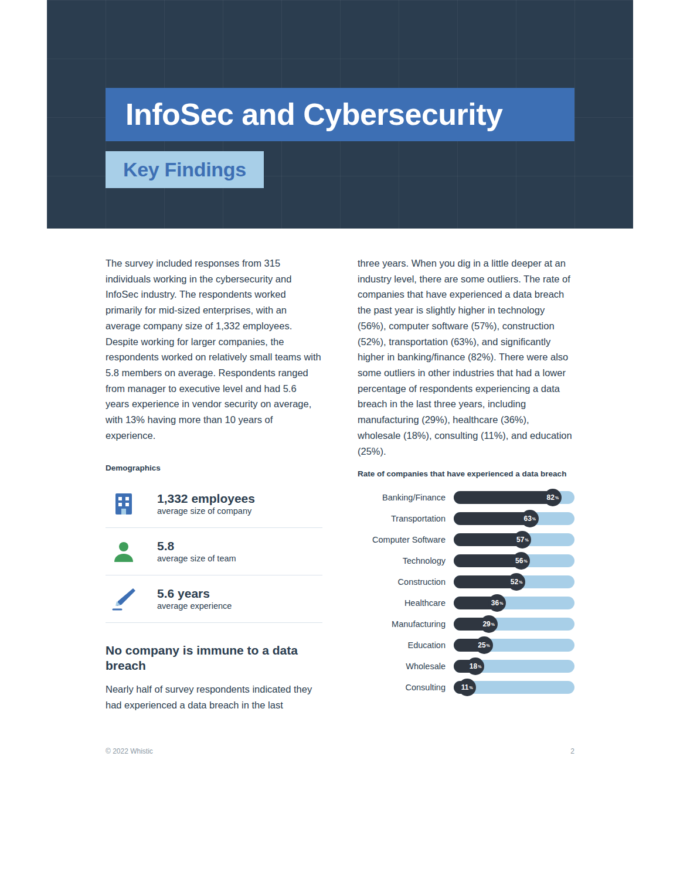InfoSec and Cybersecurity
Key Findings
The survey included responses from 315 individuals working in the cybersecurity and InfoSec industry. The respondents worked primarily for mid-sized enterprises, with an average company size of 1,332 employees. Despite working for larger companies, the respondents worked on relatively small teams with 5.8 members on average. Respondents ranged from manager to executive level and had 5.6 years experience in vendor security on average, with 13% having more than 10 years of experience.
Demographics
1,332 employees average size of company
5.8 average size of team
5.6 years average experience
No company is immune to a data breach
Nearly half of survey respondents indicated they had experienced a data breach in the last
three years. When you dig in a little deeper at an industry level, there are some outliers. The rate of companies that have experienced a data breach the past year is slightly higher in technology (56%), computer software (57%), construction (52%), transportation (63%), and significantly higher in banking/finance (82%). There were also some outliers in other industries that had a lower percentage of respondents experiencing a data breach in the last three years, including manufacturing (29%), healthcare (36%), wholesale (18%), consulting (11%), and education (25%).
Rate of companies that have experienced a data breach
Banking/Finance
82%
Transportation
63%
Computer Software
57%
Technology
56%
Construction
52%
Healthcare
36%
Manufacturing
29%
Education
25%
Wholesale
18%
Consulting
11%
© 2022 Whistic
2